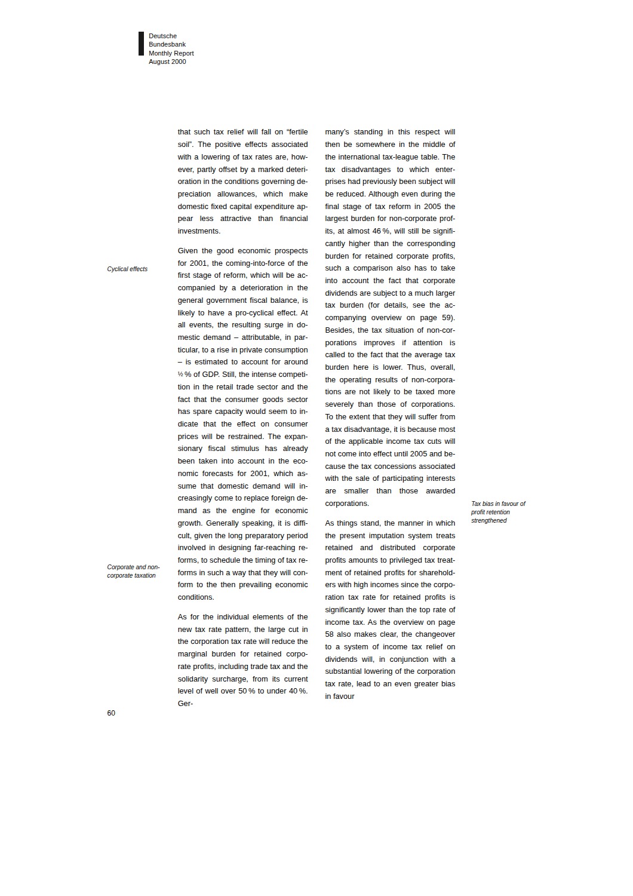Deutsche
Bundesbank
Monthly Report
August 2000
Cyclical effects
Corporate and non-corporate taxation
that such tax relief will fall on “fertile soil”. The positive effects associated with a lowering of tax rates are, however, partly offset by a marked deterioration in the conditions governing depreciation allowances, which make domestic fixed capital expenditure appear less attractive than financial investments.
Given the good economic prospects for 2001, the coming-into-force of the first stage of reform, which will be accompanied by a deterioration in the general government fiscal balance, is likely to have a pro-cyclical effect. At all events, the resulting surge in domestic demand – attributable, in particular, to a rise in private consumption – is estimated to account for around ½ % of GDP. Still, the intense competition in the retail trade sector and the fact that the consumer goods sector has spare capacity would seem to indicate that the effect on consumer prices will be restrained. The expansionary fiscal stimulus has already been taken into account in the economic forecasts for 2001, which assume that domestic demand will increasingly come to replace foreign demand as the engine for economic growth. Generally speaking, it is difficult, given the long preparatory period involved in designing far-reaching reforms, to schedule the timing of tax reforms in such a way that they will conform to the then prevailing economic conditions.
As for the individual elements of the new tax rate pattern, the large cut in the corporation tax rate will reduce the marginal burden for retained corporate profits, including trade tax and the solidarity surcharge, from its current level of well over 50 % to under 40 %. Ger-
many’s standing in this respect will then be somewhere in the middle of the international tax-league table. The tax disadvantages to which enterprises had previously been subject will be reduced. Although even during the final stage of tax reform in 2005 the largest burden for non-corporate profits, at almost 46 %, will still be significantly higher than the corresponding burden for retained corporate profits, such a comparison also has to take into account the fact that corporate dividends are subject to a much larger tax burden (for details, see the accompanying overview on page 59). Besides, the tax situation of non-corporations improves if attention is called to the fact that the average tax burden here is lower. Thus, overall, the operating results of non-corporations are not likely to be taxed more severely than those of corporations. To the extent that they will suffer from a tax disadvantage, it is because most of the applicable income tax cuts will not come into effect until 2005 and because the tax concessions associated with the sale of participating interests are smaller than those awarded corporations.
As things stand, the manner in which the present imputation system treats retained and distributed corporate profits amounts to privileged tax treatment of retained profits for shareholders with high incomes since the corporation tax rate for retained profits is significantly lower than the top rate of income tax. As the overview on page 58 also makes clear, the changeover to a system of income tax relief on dividends will, in conjunction with a substantial lowering of the corporation tax rate, lead to an even greater bias in favour
Tax bias in favour of profit retention strengthened
60